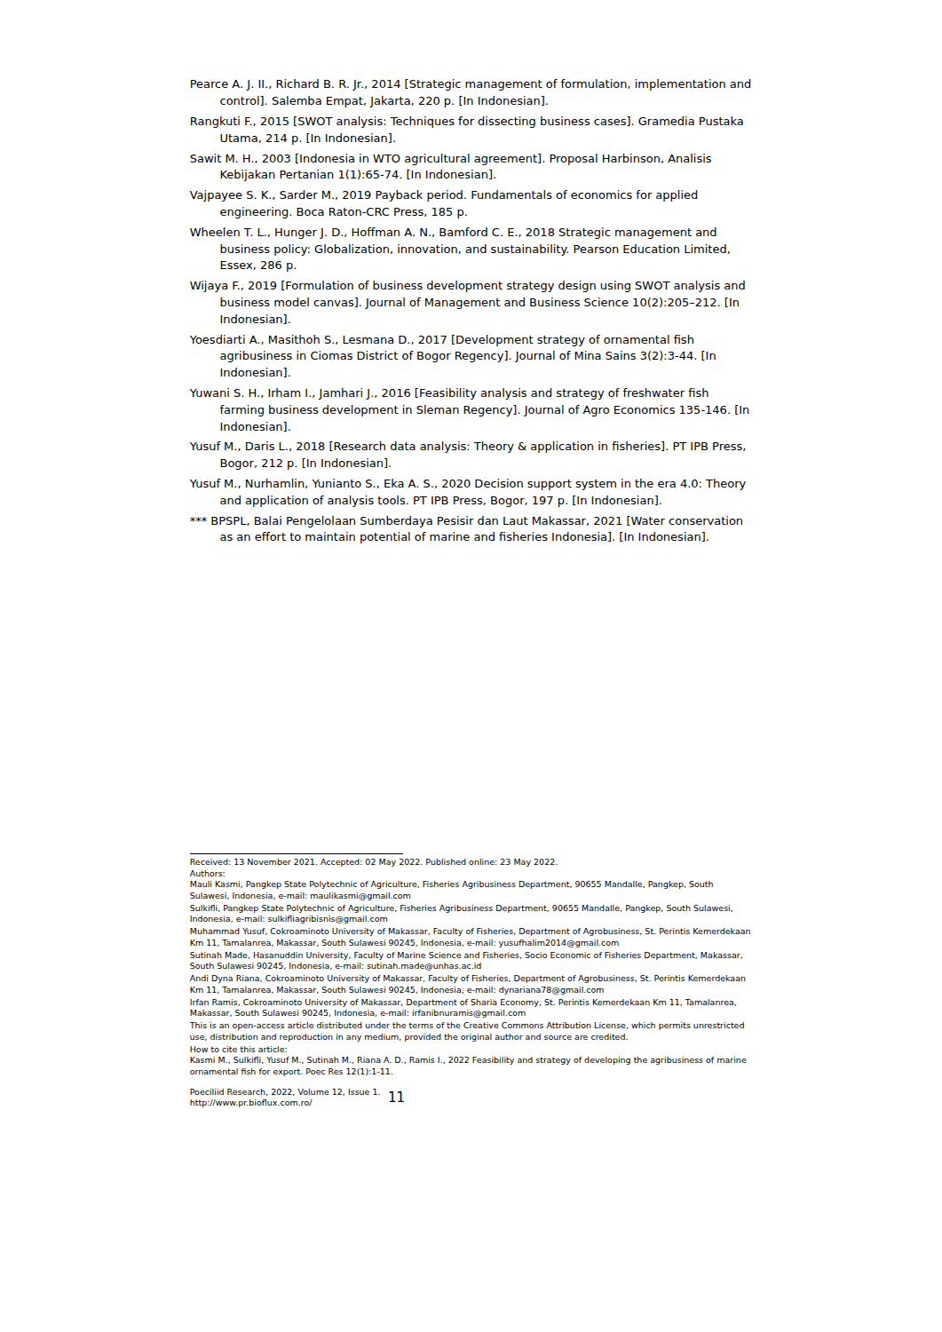Pearce A. J. II., Richard B. R. Jr., 2014 [Strategic management of formulation, implementation and control]. Salemba Empat, Jakarta, 220 p. [In Indonesian].
Rangkuti F., 2015 [SWOT analysis: Techniques for dissecting business cases]. Gramedia Pustaka Utama, 214 p. [In Indonesian].
Sawit M. H., 2003 [Indonesia in WTO agricultural agreement]. Proposal Harbinson, Analisis Kebijakan Pertanian 1(1):65-74. [In Indonesian].
Vajpayee S. K., Sarder M., 2019 Payback period. Fundamentals of economics for applied engineering. Boca Raton-CRC Press, 185 p.
Wheelen T. L., Hunger J. D., Hoffman A. N., Bamford C. E., 2018 Strategic management and business policy: Globalization, innovation, and sustainability. Pearson Education Limited, Essex, 286 p.
Wijaya F., 2019 [Formulation of business development strategy design using SWOT analysis and business model canvas]. Journal of Management and Business Science 10(2):205–212. [In Indonesian].
Yoesdiarti A., Masithoh S., Lesmana D., 2017 [Development strategy of ornamental fish agribusiness in Ciomas District of Bogor Regency]. Journal of Mina Sains 3(2):3-44. [In Indonesian].
Yuwani S. H., Irham I., Jamhari J., 2016 [Feasibility analysis and strategy of freshwater fish farming business development in Sleman Regency]. Journal of Agro Economics 135-146. [In Indonesian].
Yusuf M., Daris L., 2018 [Research data analysis: Theory & application in fisheries]. PT IPB Press, Bogor, 212 p. [In Indonesian].
Yusuf M., Nurhamlin, Yunianto S., Eka A. S., 2020 Decision support system in the era 4.0: Theory and application of analysis tools. PT IPB Press, Bogor, 197 p. [In Indonesian].
*** BPSPL, Balai Pengelolaan Sumberdaya Pesisir dan Laut Makassar, 2021 [Water conservation as an effort to maintain potential of marine and fisheries Indonesia]. [In Indonesian].
Received: 13 November 2021. Accepted: 02 May 2022. Published online: 23 May 2022.
Authors:
Mauli Kasmi, Pangkep State Polytechnic of Agriculture, Fisheries Agribusiness Department, 90655 Mandalle, Pangkep, South Sulawesi, Indonesia, e-mail: maulikasmi@gmail.com
Sulkifli, Pangkep State Polytechnic of Agriculture, Fisheries Agribusiness Department, 90655 Mandalle, Pangkep, South Sulawesi, Indonesia, e-mail: sulkifliagribisnis@gmail.com
Muhammad Yusuf, Cokroaminoto University of Makassar, Faculty of Fisheries, Department of Agrobusiness, St. Perintis Kemerdekaan Km 11, Tamalanrea, Makassar, South Sulawesi 90245, Indonesia, e-mail: yusufhalim2014@gmail.com
Sutinah Made, Hasanuddin University, Faculty of Marine Science and Fisheries, Socio Economic of Fisheries Department, Makassar, South Sulawesi 90245, Indonesia, e-mail: sutinah.made@unhas.ac.id
Andi Dyna Riana, Cokroaminoto University of Makassar, Faculty of Fisheries, Department of Agrobusiness, St. Perintis Kemerdekaan Km 11, Tamalanrea, Makassar, South Sulawesi 90245, Indonesia, e-mail: dynariana78@gmail.com
Irfan Ramis, Cokroaminoto University of Makassar, Department of Sharia Economy, St. Perintis Kemerdekaan Km 11, Tamalanrea, Makassar, South Sulawesi 90245, Indonesia, e-mail: irfanibnuramis@gmail.com
This is an open-access article distributed under the terms of the Creative Commons Attribution License, which permits unrestricted use, distribution and reproduction in any medium, provided the original author and source are credited.
How to cite this article:
Kasmi M., Sulkifli, Yusuf M., Sutinah M., Riana A. D., Ramis I., 2022 Feasibility and strategy of developing the agribusiness of marine ornamental fish for export. Poec Res 12(1):1-11.
Poeciliid Research, 2022, Volume 12, Issue 1.
http://www.pr.bioflux.com.ro/
11